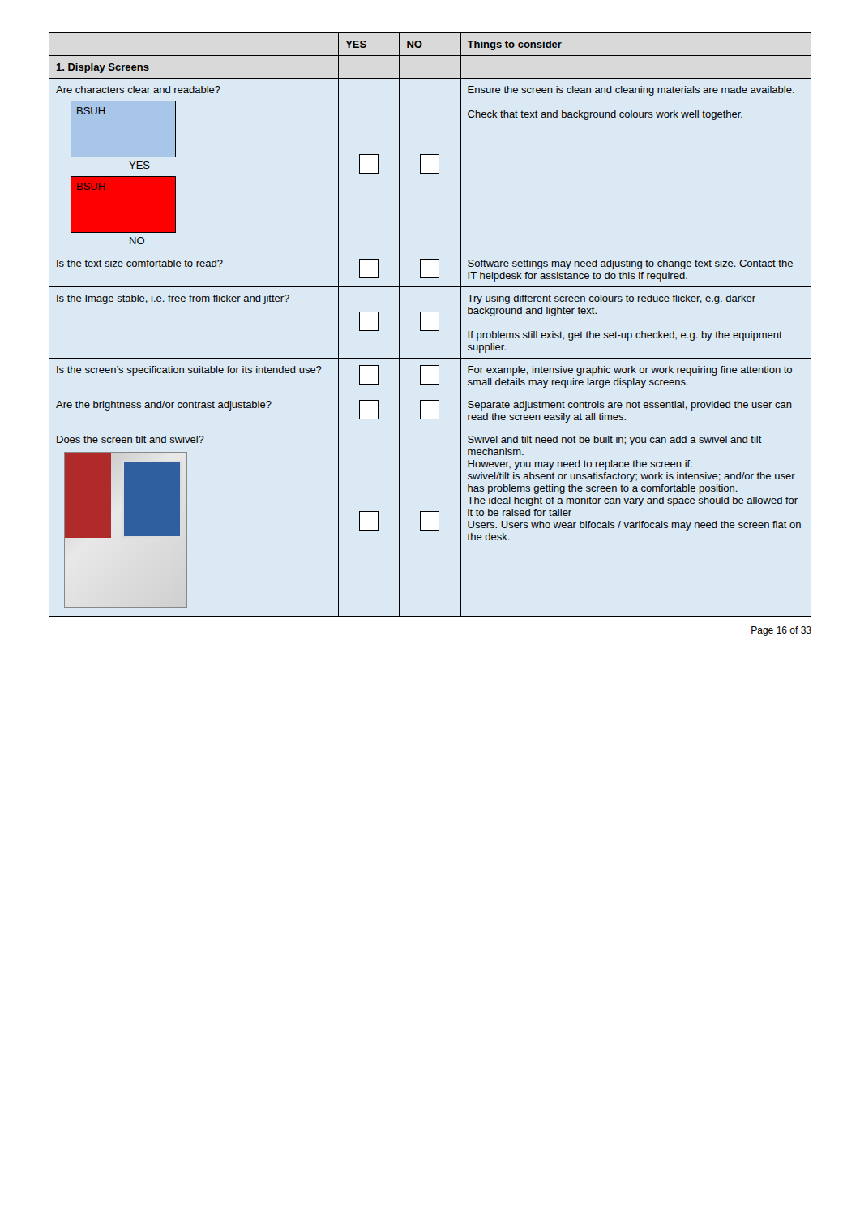| | YES | NO | Things to consider |
| --- | --- | --- | --- |
| 1. Display Screens | | | |
| Are characters clear and readable? BSUH YES BSUH NO | | | Ensure the screen is clean and cleaning materials are made available. Check that text and background colours work well together. |
| Is the text size comfortable to read? | | | Software settings may need adjusting to change text size. Contact the IT helpdesk for assistance to do this if required. |
| Is the Image stable, i.e. free from flicker and jitter? | | | Try using different screen colours to reduce flicker, e.g. darker background and lighter text. If problems still exist, get the set-up checked, e.g. by the equipment supplier. |
| Is the screen’s specification suitable for its intended use? | | | For example, intensive graphic work or work requiring fine attention to small details may require large display screens. |
| Are the brightness and/or contrast adjustable? | | | Separate adjustment controls are not essential, provided the user can read the screen easily at all times. |
| Does the screen tilt and swivel? | | | Swivel and tilt need not be built in; you can add a swivel and tilt mechanism. However, you may need to replace the screen if: swivel/tilt is absent or unsatisfactory; work is intensive; and/or the user has problems getting the screen to a comfortable position. The ideal height of a monitor can vary and space should be allowed for it to be raised for taller Users. Users who wear bifocals / varifocals may need the screen flat on the desk. |
Page 16 of 33